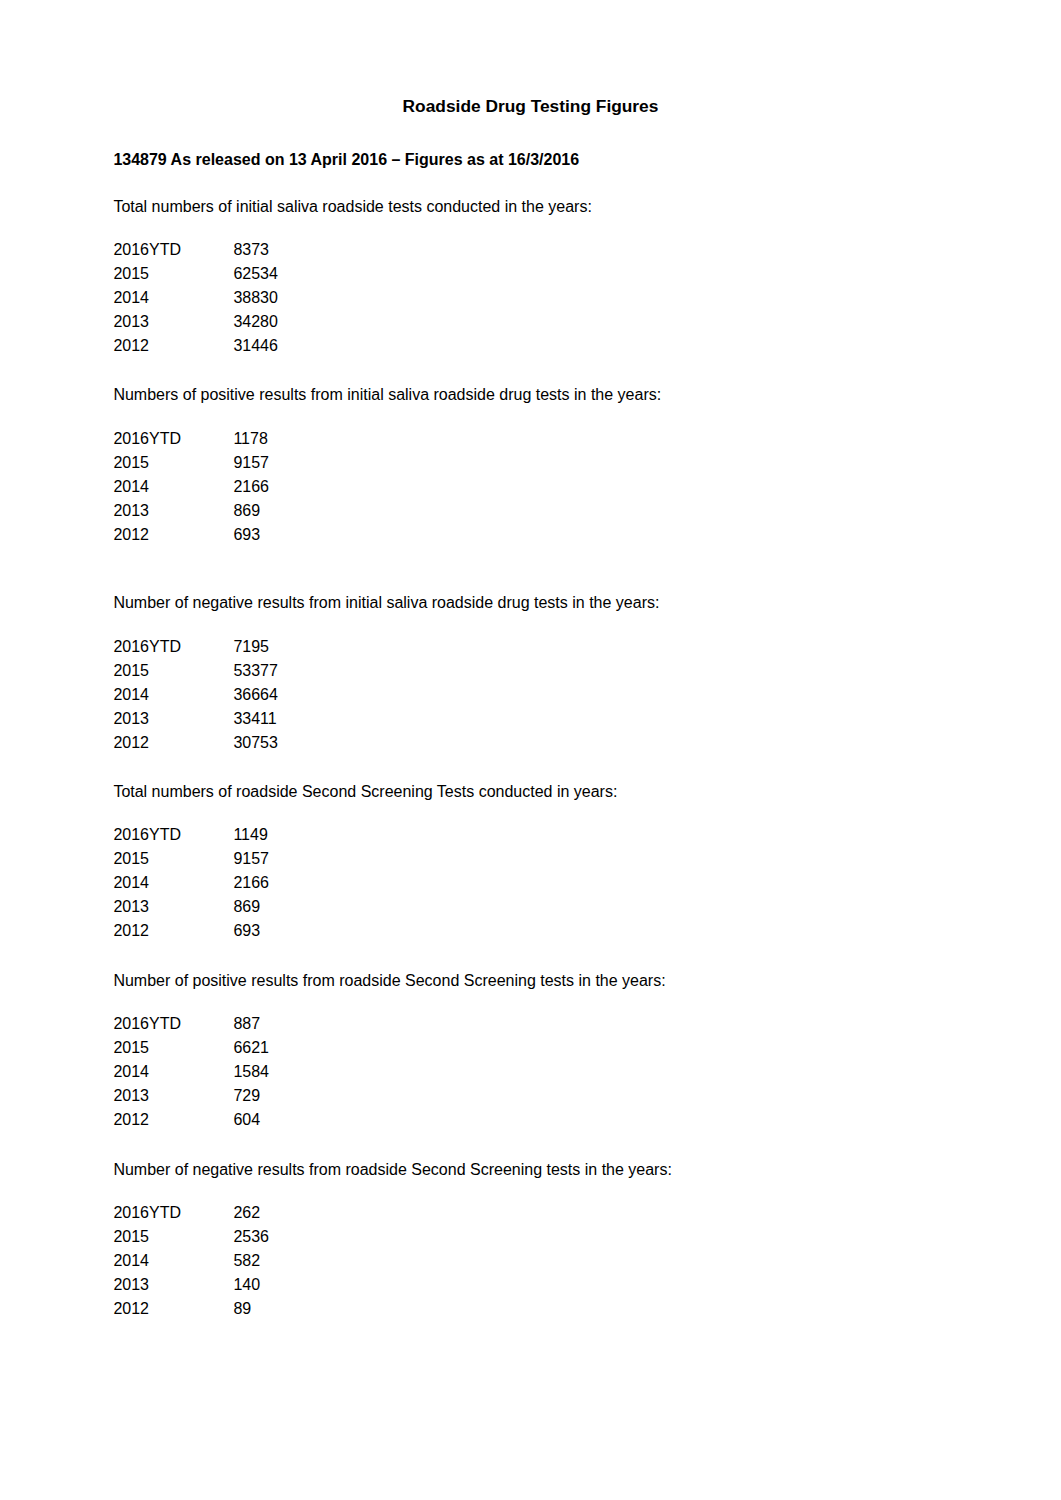Roadside Drug Testing Figures
134879 As released on 13 April 2016 – Figures as at 16/3/2016
Total numbers of initial saliva roadside tests conducted in the years:
| 2016YTD | 8373 |
| 2015 | 62534 |
| 2014 | 38830 |
| 2013 | 34280 |
| 2012 | 31446 |
Numbers of positive results from initial saliva roadside drug tests in the years:
| 2016YTD | 1178 |
| 2015 | 9157 |
| 2014 | 2166 |
| 2013 | 869 |
| 2012 | 693 |
Number of negative results from initial saliva roadside drug tests in the years:
| 2016YTD | 7195 |
| 2015 | 53377 |
| 2014 | 36664 |
| 2013 | 33411 |
| 2012 | 30753 |
Total numbers of roadside Second Screening Tests conducted in years:
| 2016YTD | 1149 |
| 2015 | 9157 |
| 2014 | 2166 |
| 2013 | 869 |
| 2012 | 693 |
Number of positive results from roadside Second Screening tests in the years:
| 2016YTD | 887 |
| 2015 | 6621 |
| 2014 | 1584 |
| 2013 | 729 |
| 2012 | 604 |
Number of negative results from roadside Second Screening tests in the years:
| 2016YTD | 262 |
| 2015 | 2536 |
| 2014 | 582 |
| 2013 | 140 |
| 2012 | 89 |